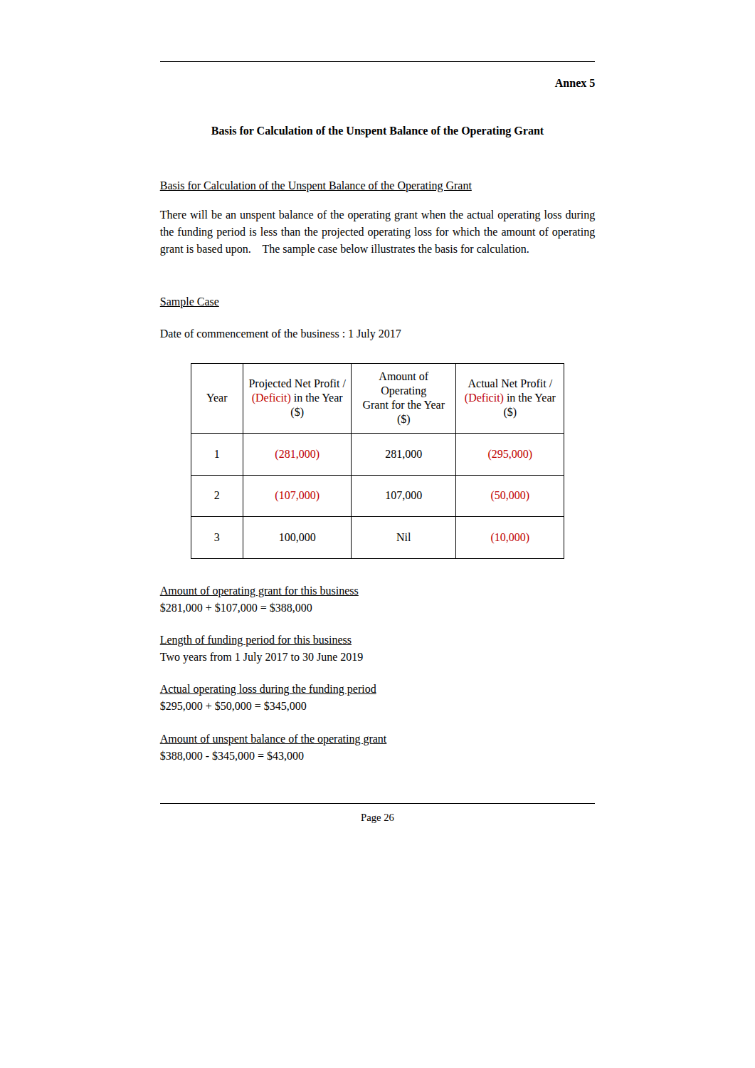Annex 5
Basis for Calculation of the Unspent Balance of the Operating Grant
Basis for Calculation of the Unspent Balance of the Operating Grant
There will be an unspent balance of the operating grant when the actual operating loss during the funding period is less than the projected operating loss for which the amount of operating grant is based upon. The sample case below illustrates the basis for calculation.
Sample Case
Date of commencement of the business : 1 July 2017
| Year | Projected Net Profit / (Deficit) in the Year ($) | Amount of Operating Grant for the Year ($) | Actual Net Profit / (Deficit) in the Year ($) |
| --- | --- | --- | --- |
| 1 | (281,000) | 281,000 | (295,000) |
| 2 | (107,000) | 107,000 | (50,000) |
| 3 | 100,000 | Nil | (10,000) |
Amount of operating grant for this business $281,000 + $107,000 = $388,000
Length of funding period for this business Two years from 1 July 2017 to 30 June 2019
Actual operating loss during the funding period $295,000 + $50,000 = $345,000
Amount of unspent balance of the operating grant $388,000 - $345,000 = $43,000
Page 26